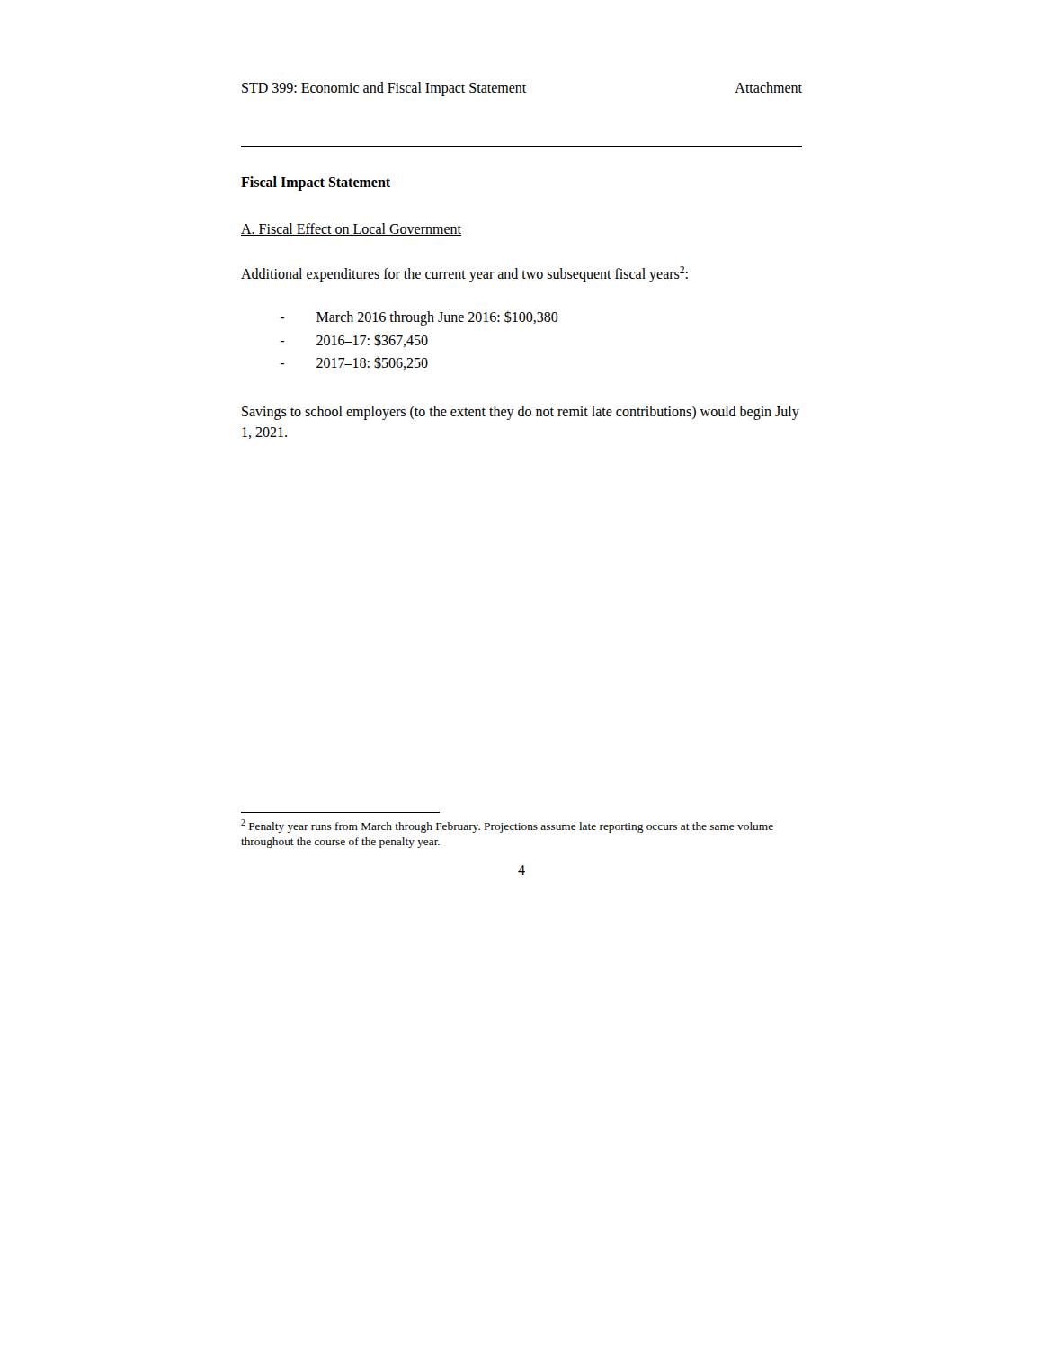STD 399: Economic and Fiscal Impact Statement
Attachment
Fiscal Impact Statement
A. Fiscal Effect on Local Government
Additional expenditures for the current year and two subsequent fiscal years2:
March 2016 through June 2016: $100,380
2016–17: $367,450
2017–18: $506,250
Savings to school employers (to the extent they do not remit late contributions) would begin July 1, 2021.
2 Penalty year runs from March through February. Projections assume late reporting occurs at the same volume throughout the course of the penalty year.
4